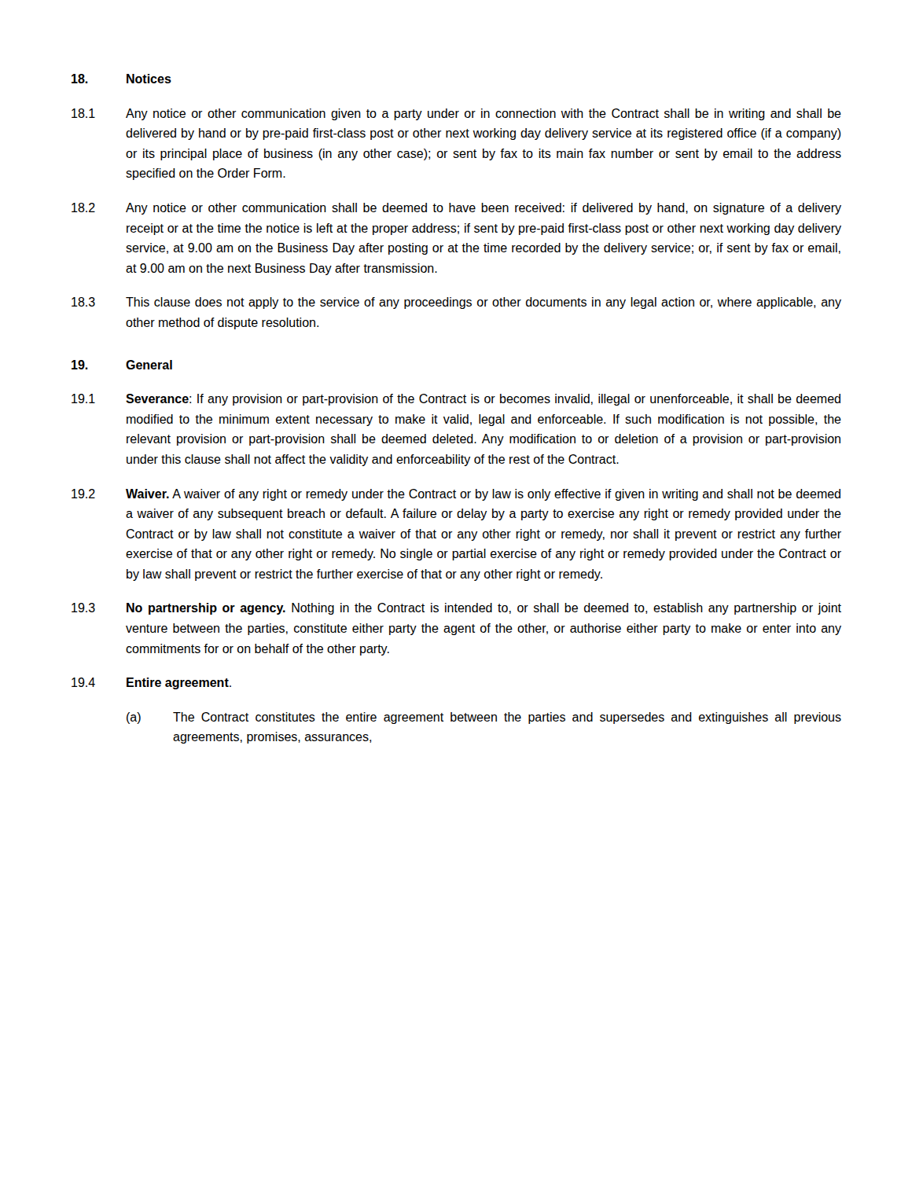18. Notices
18.1 Any notice or other communication given to a party under or in connection with the Contract shall be in writing and shall be delivered by hand or by pre-paid first-class post or other next working day delivery service at its registered office (if a company) or its principal place of business (in any other case); or sent by fax to its main fax number or sent by email to the address specified on the Order Form.
18.2 Any notice or other communication shall be deemed to have been received: if delivered by hand, on signature of a delivery receipt or at the time the notice is left at the proper address; if sent by pre-paid first-class post or other next working day delivery service, at 9.00 am on the Business Day after posting or at the time recorded by the delivery service; or, if sent by fax or email, at 9.00 am on the next Business Day after transmission.
18.3 This clause does not apply to the service of any proceedings or other documents in any legal action or, where applicable, any other method of dispute resolution.
19. General
19.1 Severance: If any provision or part-provision of the Contract is or becomes invalid, illegal or unenforceable, it shall be deemed modified to the minimum extent necessary to make it valid, legal and enforceable. If such modification is not possible, the relevant provision or part-provision shall be deemed deleted. Any modification to or deletion of a provision or part-provision under this clause shall not affect the validity and enforceability of the rest of the Contract.
19.2 Waiver. A waiver of any right or remedy under the Contract or by law is only effective if given in writing and shall not be deemed a waiver of any subsequent breach or default. A failure or delay by a party to exercise any right or remedy provided under the Contract or by law shall not constitute a waiver of that or any other right or remedy, nor shall it prevent or restrict any further exercise of that or any other right or remedy. No single or partial exercise of any right or remedy provided under the Contract or by law shall prevent or restrict the further exercise of that or any other right or remedy.
19.3 No partnership or agency. Nothing in the Contract is intended to, or shall be deemed to, establish any partnership or joint venture between the parties, constitute either party the agent of the other, or authorise either party to make or enter into any commitments for or on behalf of the other party.
19.4 Entire agreement.
(a) The Contract constitutes the entire agreement between the parties and supersedes and extinguishes all previous agreements, promises, assurances,